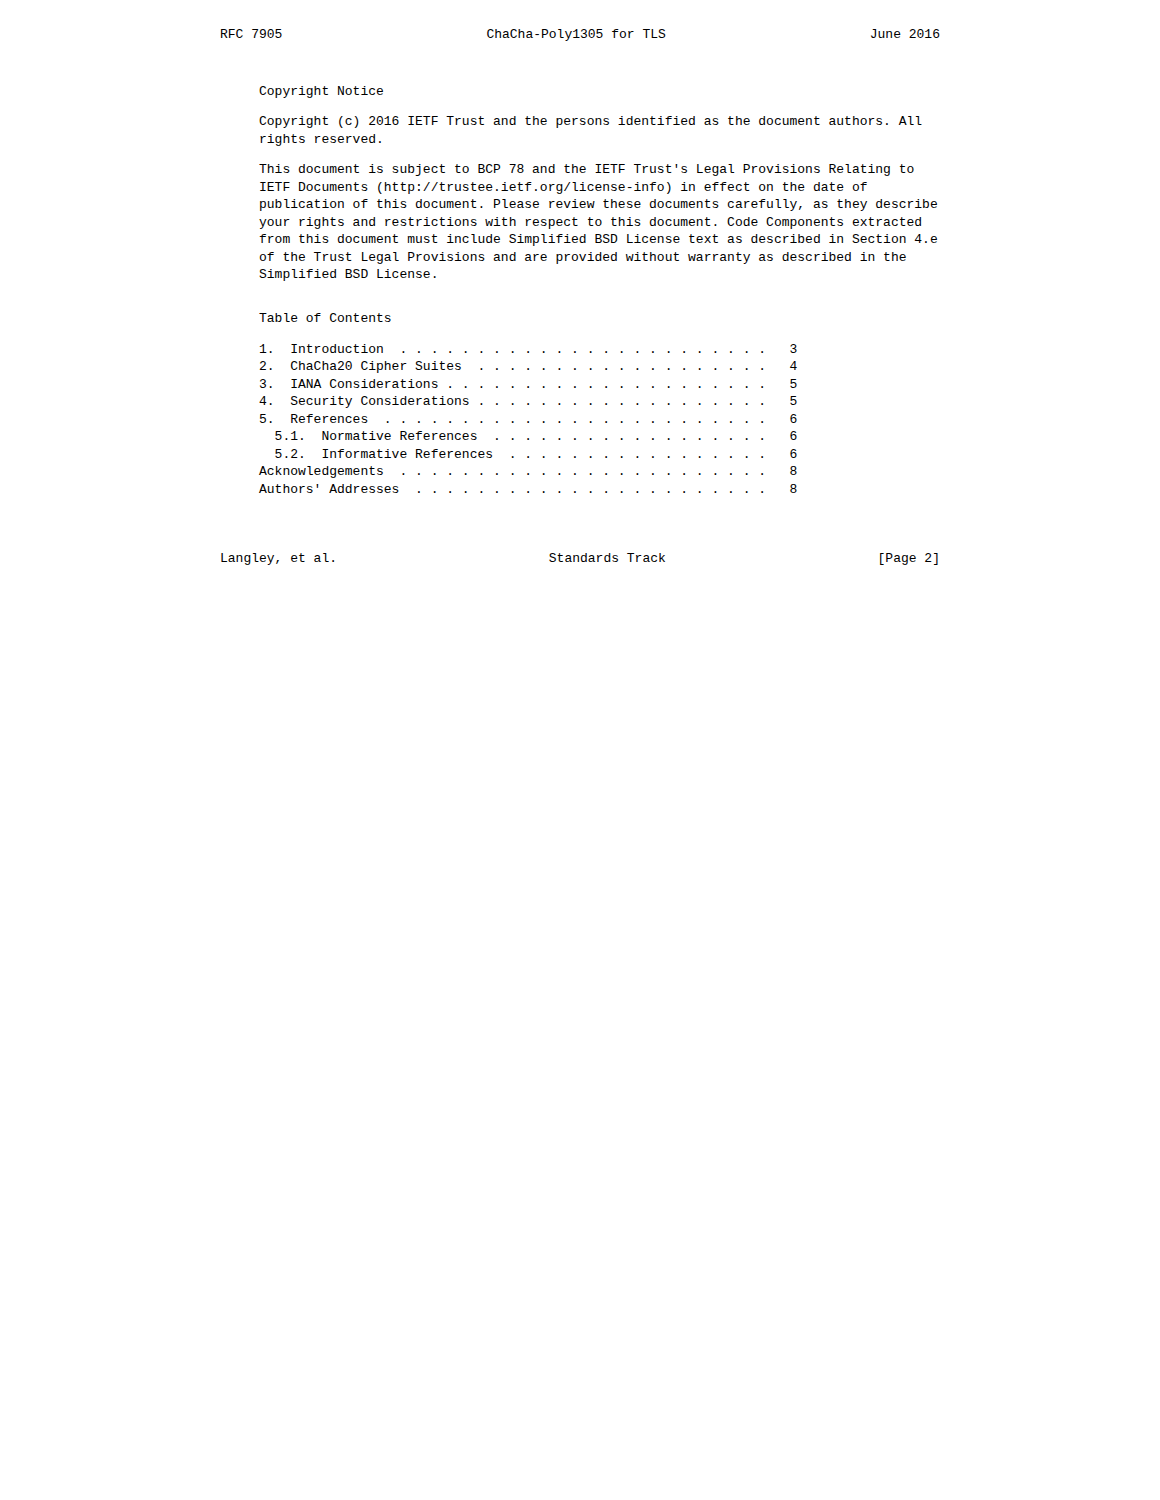RFC 7905 ChaCha-Poly1305 for TLS June 2016
Copyright Notice
Copyright (c) 2016 IETF Trust and the persons identified as the document authors. All rights reserved.
This document is subject to BCP 78 and the IETF Trust's Legal Provisions Relating to IETF Documents (http://trustee.ietf.org/license-info) in effect on the date of publication of this document. Please review these documents carefully, as they describe your rights and restrictions with respect to this document. Code Components extracted from this document must include Simplified BSD License text as described in Section 4.e of the Trust Legal Provisions and are provided without warranty as described in the Simplified BSD License.
Table of Contents
1.  Introduction  . . . . . . . . . . . . . . . . . . . . . . . .   3
2.  ChaCha20 Cipher Suites  . . . . . . . . . . . . . . . . . . .   4
3.  IANA Considerations . . . . . . . . . . . . . . . . . . . . .   5
4.  Security Considerations . . . . . . . . . . . . . . . . . . .   5
5.  References  . . . . . . . . . . . . . . . . . . . . . . . . .   6
  5.1.  Normative References  . . . . . . . . . . . . . . . . . .   6
  5.2.  Informative References  . . . . . . . . . . . . . . . . .   6
Acknowledgements  . . . . . . . . . . . . . . . . . . . . . . . .   8
Authors' Addresses  . . . . . . . . . . . . . . . . . . . . . . .   8
Langley, et al. Standards Track [Page 2]